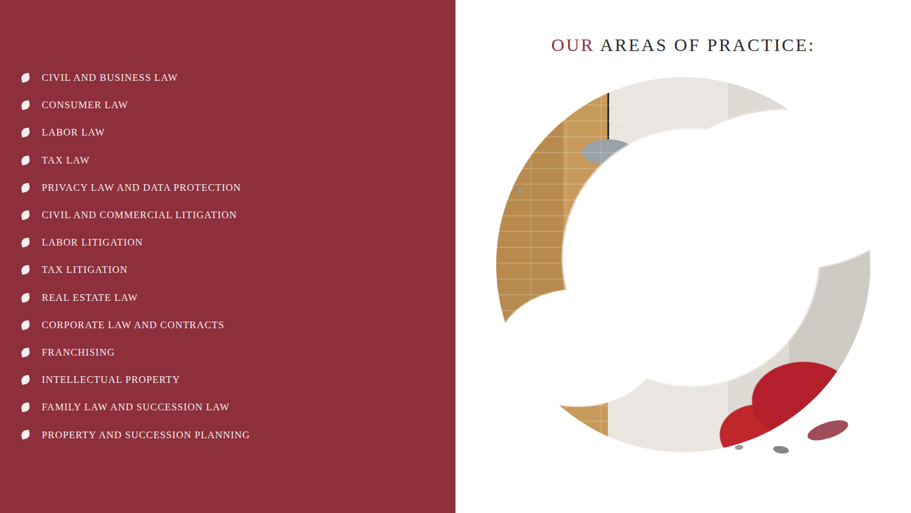Civil and Business Law
Consumer Law
Labor Law
Tax Law
Privacy Law and Data Protection
Civil and Commercial Litigation
Labor Litigation
Tax Litigation
Real Estate Law
Corporate Law and Contracts
Franchising
Intellectual Property
Family Law and Succession Law
Property and Succession Planning
Our Areas of Practice: